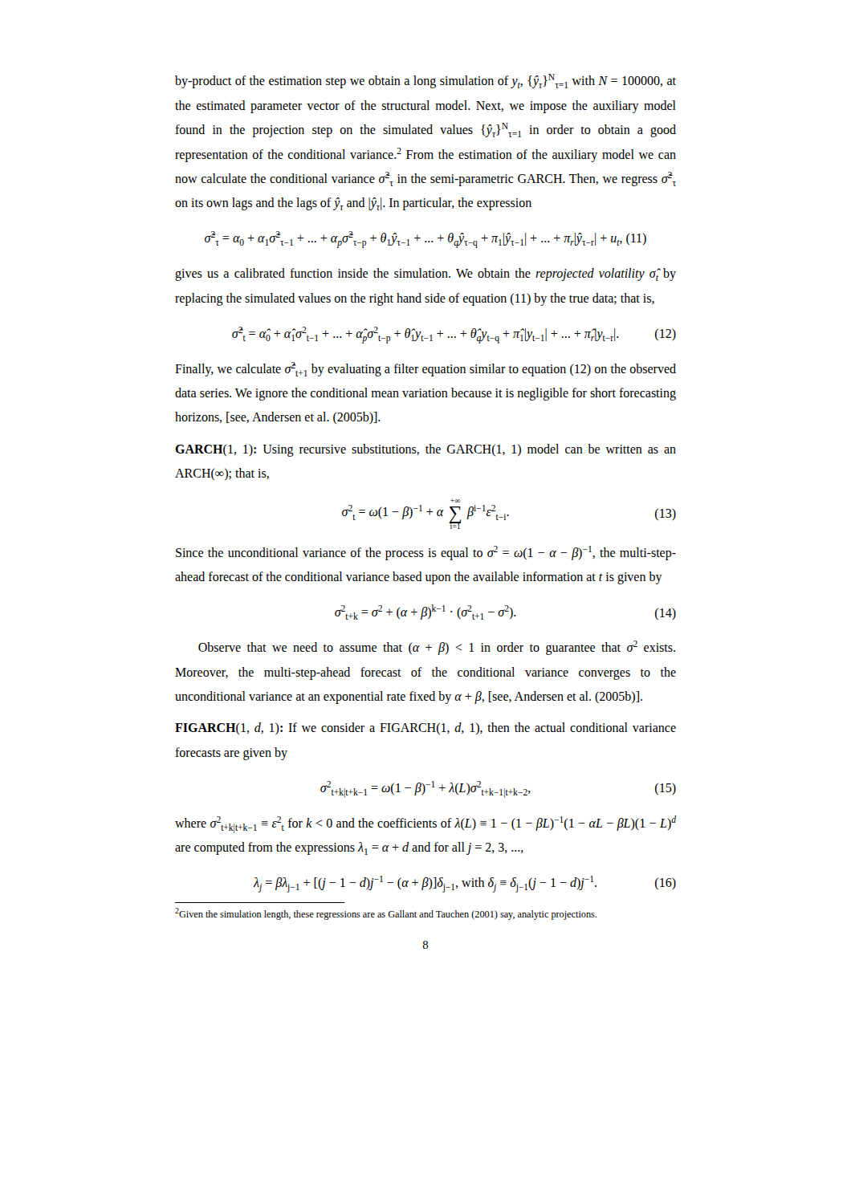by-product of the estimation step we obtain a long simulation of yt, {ŷτ}Nτ=1 with N = 100000, at the estimated parameter vector of the structural model. Next, we impose the auxiliary model found in the projection step on the simulated values {ŷτ}Nτ=1 in order to obtain a good representation of the conditional variance.2 From the estimation of the auxiliary model we can now calculate the conditional variance σ̃2τ in the semi-parametric GARCH. Then, we regress σ̃2τ on its own lags and the lags of ŷτ and |ŷτ|. In particular, the expression
σ̃2τ = α0 + α1σ̃2τ−1 + ... + αp σ̃2τ−p + θ1ŷτ−1 + ... + θq ŷτ−q + π1|ŷτ−1| + ... + πr|ŷτ−r| + ut, (11)
gives us a calibrated function inside the simulation. We obtain the reprojected volatility σ̂t by replacing the simulated values on the right hand side of equation (11) by the true data; that is,
σ̂2t = α̂0 + α̂1σ2t−1 + ... + α̂p σ2t−p + θ̂1yt−1 + ... + θ̂q yt−q + π̂1|yt−1| + ... + π̂r|yt−r|. (12)
Finally, we calculate σ̂2t+1 by evaluating a filter equation similar to equation (12) on the observed data series. We ignore the conditional mean variation because it is negligible for short forecasting horizons, [see, Andersen et al. (2005b)].
GARCH(1, 1): Using recursive substitutions, the GARCH(1, 1) model can be written as an ARCH(∞); that is,
σ2t = ω(1 − β)−1 + α +∞∑i=1 βi−1ε2t−i. (13)
Since the unconditional variance of the process is equal to σ2 = ω(1 − α − β)−1, the multi-step-ahead forecast of the conditional variance based upon the available information at t is given by
σ2t+k = σ2 + (α + β)k−1 · (σ2t+1 − σ2). (14)
Observe that we need to assume that (α + β) < 1 in order to guarantee that σ2 exists. Moreover, the multi-step-ahead forecast of the conditional variance converges to the unconditional variance at an exponential rate fixed by α + β, [see, Andersen et al. (2005b)].
FIGARCH(1, d, 1): If we consider a FIGARCH(1, d, 1), then the actual conditional variance forecasts are given by
σ2t+k|t+k−1 = ω(1 − β)−1 + λ(L)σ2t+k−1|t+k−2, (15)
where σ2t+k|t+k−1 ≡ ε2t for k < 0 and the coefficients of λ(L) ≡ 1 − (1 − βL)−1(1 − αL − βL)(1 − L)d are computed from the expressions λ1 = α + d and for all j = 2, 3, ...,
λj = βλj−1 + [(j − 1 − d)j−1 − (α + β)]δj−1, with δj ≡ δj−1(j − 1 − d)j−1. (16)
2Given the simulation length, these regressions are as Gallant and Tauchen (2001) say, analytic projections.
8